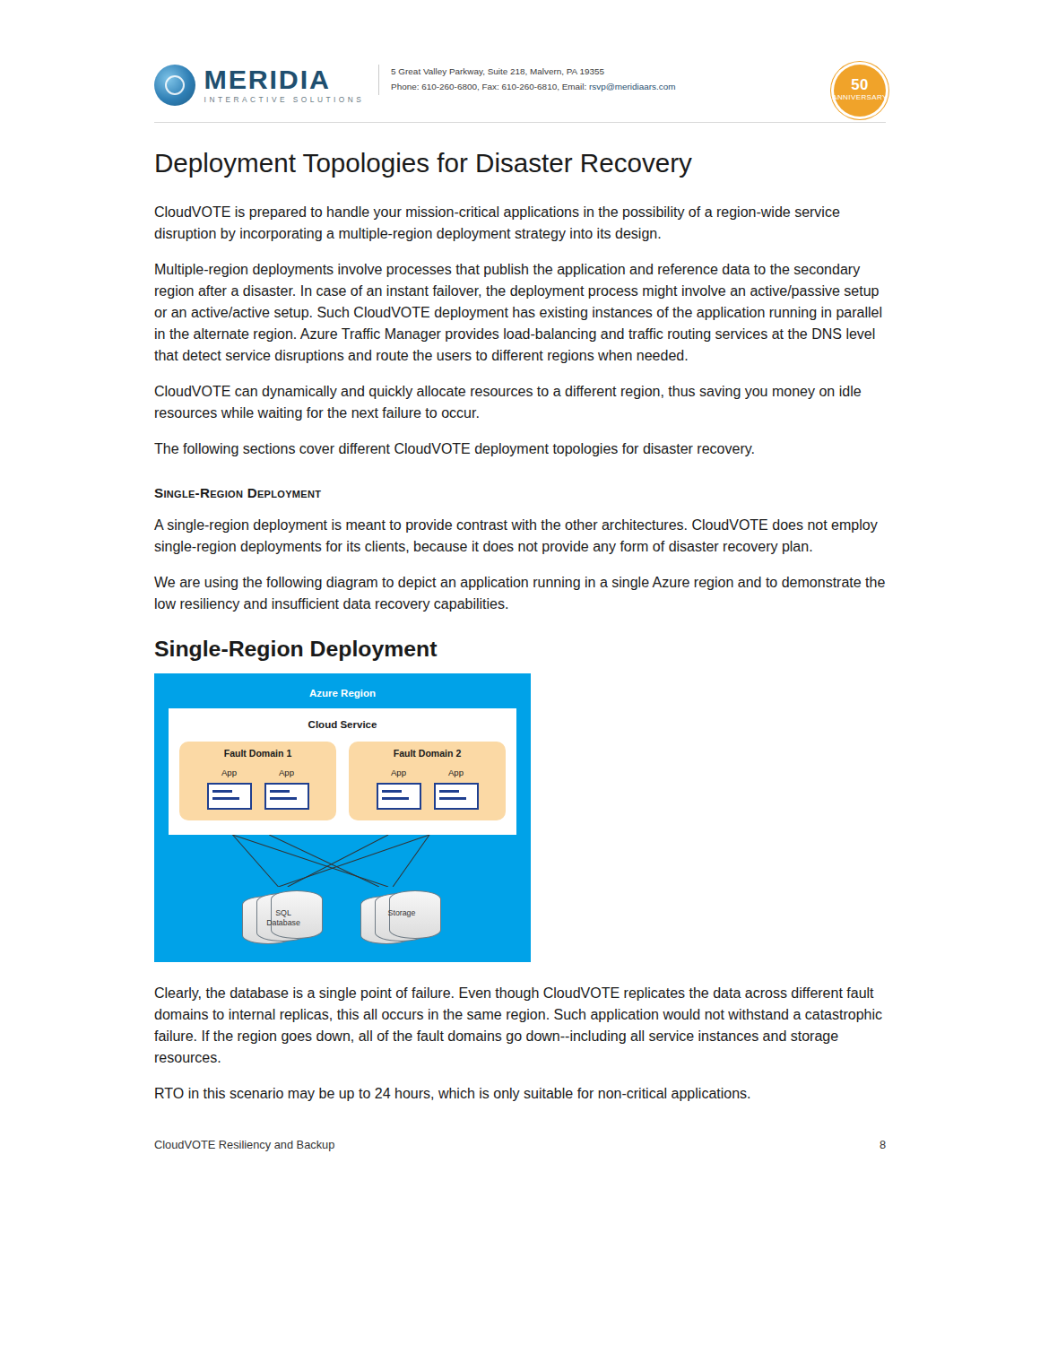MERIDIA
Interactive Solutions
5 Great Valley Parkway, Suite 218, Malvern, PA 19355
Phone: 610-260-6800, Fax: 610-260-6810, Email: rsvp@meridiaars.com
50 Anniversary
Deployment Topologies for Disaster Recovery
CloudVOTE is prepared to handle your mission-critical applications in the possibility of a region-wide service disruption by incorporating a multiple-region deployment strategy into its design.
Multiple-region deployments involve processes that publish the application and reference data to the secondary region after a disaster. In case of an instant failover, the deployment process might involve an active/passive setup or an active/active setup. Such CloudVOTE deployment has existing instances of the application running in parallel in the alternate region. Azure Traffic Manager provides load-balancing and traffic routing services at the DNS level that detect service disruptions and route the users to different regions when needed.
CloudVOTE can dynamically and quickly allocate resources to a different region, thus saving you money on idle resources while waiting for the next failure to occur.
The following sections cover different CloudVOTE deployment topologies for disaster recovery.
Single-Region Deployment
A single-region deployment is meant to provide contrast with the other architectures. CloudVOTE does not employ single-region deployments for its clients, because it does not provide any form of disaster recovery plan.
We are using the following diagram to depict an application running in a single Azure region and to demonstrate the low resiliency and insufficient data recovery capabilities.
Single-Region Deployment
Azure Region
Cloud Service
Fault Domain 1
App
App
Fault Domain 2
App
App
SQL
Database
Storage
Clearly, the database is a single point of failure. Even though CloudVOTE replicates the data across different fault domains to internal replicas, this all occurs in the same region. Such application would not withstand a catastrophic failure. If the region goes down, all of the fault domains go down--including all service instances and storage resources.
RTO in this scenario may be up to 24 hours, which is only suitable for non-critical applications.
CloudVOTE Resiliency and Backup 8